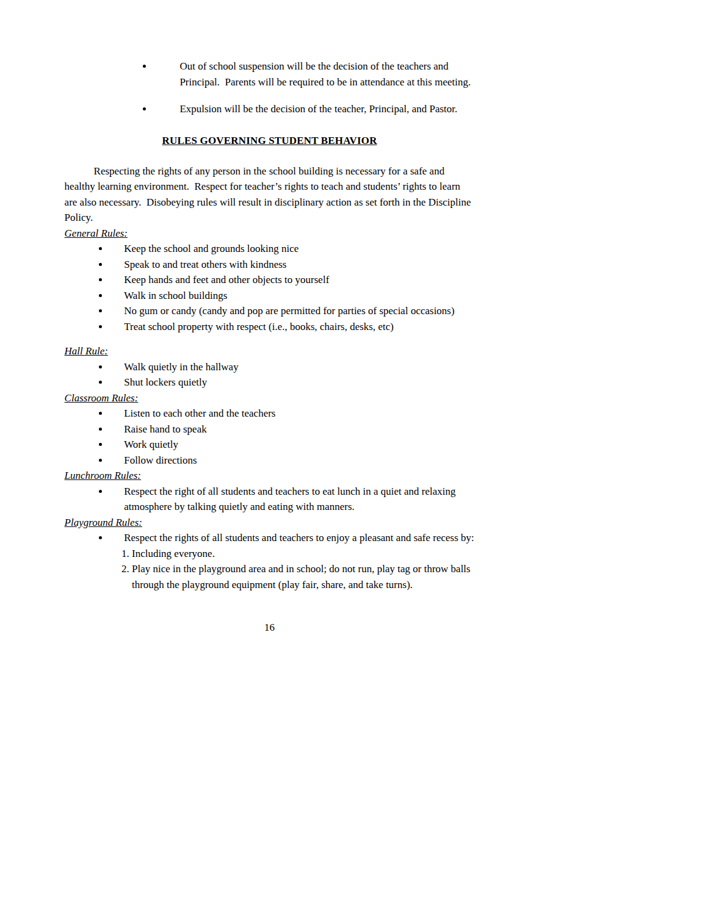Out of school suspension will be the decision of the teachers and Principal. Parents will be required to be in attendance at this meeting.
Expulsion will be the decision of the teacher, Principal, and Pastor.
RULES GOVERNING STUDENT BEHAVIOR
Respecting the rights of any person in the school building is necessary for a safe and healthy learning environment. Respect for teacher’s rights to teach and students’ rights to learn are also necessary. Disobeying rules will result in disciplinary action as set forth in the Discipline Policy.
General Rules:
Keep the school and grounds looking nice
Speak to and treat others with kindness
Keep hands and feet and other objects to yourself
Walk in school buildings
No gum or candy (candy and pop are permitted for parties of special occasions)
Treat school property with respect (i.e., books, chairs, desks, etc)
Hall Rule:
Walk quietly in the hallway
Shut lockers quietly
Classroom Rules:
Listen to each other and the teachers
Raise hand to speak
Work quietly
Follow directions
Lunchroom Rules:
Respect the right of all students and teachers to eat lunch in a quiet and relaxing atmosphere by talking quietly and eating with manners.
Playground Rules:
Respect the rights of all students and teachers to enjoy a pleasant and safe recess by:
Including everyone.
Play nice in the playground area and in school; do not run, play tag or throw balls through the playground equipment (play fair, share, and take turns).
16